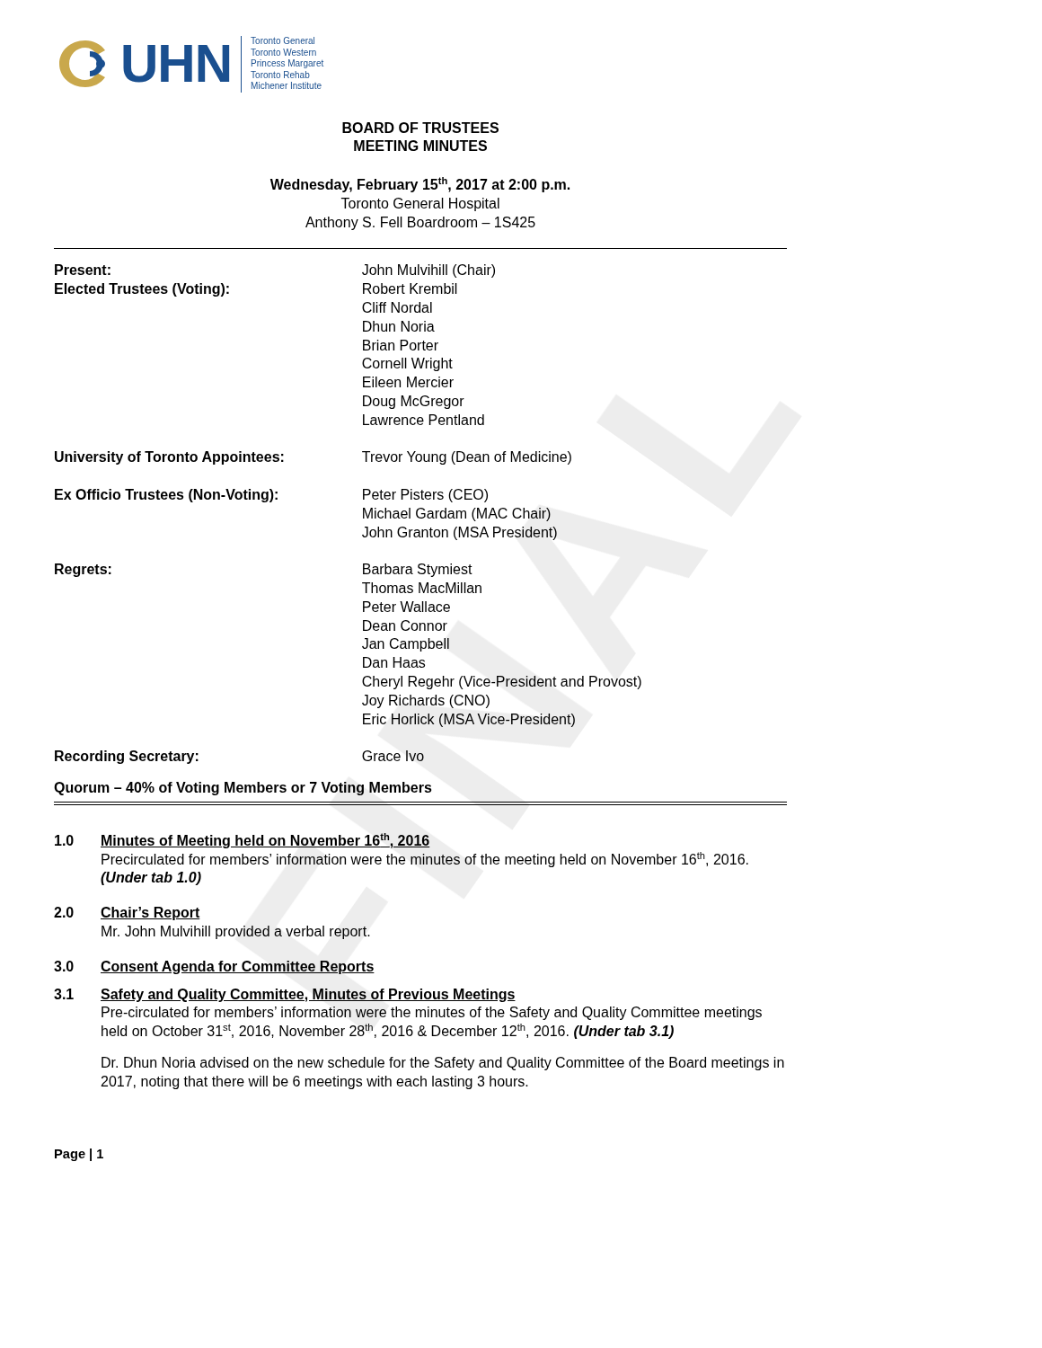FINAL
UHN
Toronto General
Toronto Western
Princess Margaret
Toronto Rehab
Michener Institute
BOARD OF TRUSTEES
MEETING MINUTES
Wednesday, February 15th, 2017 at 2:00 p.m.
Toronto General Hospital
Anthony S. Fell Boardroom – 1S425
| Present: | John Mulvihill (Chair) |
| Elected Trustees (Voting): | Robert Krembil |
| | Cliff Nordal |
| | Dhun Noria |
| | Brian Porter |
| | Cornell Wright |
| | Eileen Mercier |
| | Doug McGregor |
| | Lawrence Pentland |
| University of Toronto Appointees: | Trevor Young (Dean of Medicine) |
| Ex Officio Trustees (Non-Voting): | Peter Pisters (CEO) |
| | Michael Gardam (MAC Chair) |
| | John Granton (MSA President) |
| Regrets: | Barbara Stymiest |
| | Thomas MacMillan |
| | Peter Wallace |
| | Dean Connor |
| | Jan Campbell |
| | Dan Haas |
| | Cheryl Regehr (Vice-President and Provost) |
| | Joy Richards (CNO) |
| | Eric Horlick (MSA Vice-President) |
| Recording Secretary: | Grace Ivo |
Quorum – 40% of Voting Members or 7 Voting Members
1.0
Minutes of Meeting held on November 16th, 2016
Precirculated for members’ information were the minutes of the meeting held on November 16th, 2016. (Under tab 1.0)
2.0
Chair’s Report
Mr. John Mulvihill provided a verbal report.
3.0
Consent Agenda for Committee Reports
3.1
Safety and Quality Committee, Minutes of Previous Meetings
Pre-circulated for members’ information were the minutes of the Safety and Quality Committee meetings held on October 31st, 2016, November 28th, 2016 & December 12th, 2016. (Under tab 3.1)
Dr. Dhun Noria advised on the new schedule for the Safety and Quality Committee of the Board meetings in 2017, noting that there will be 6 meetings with each lasting 3 hours.
Page | 1